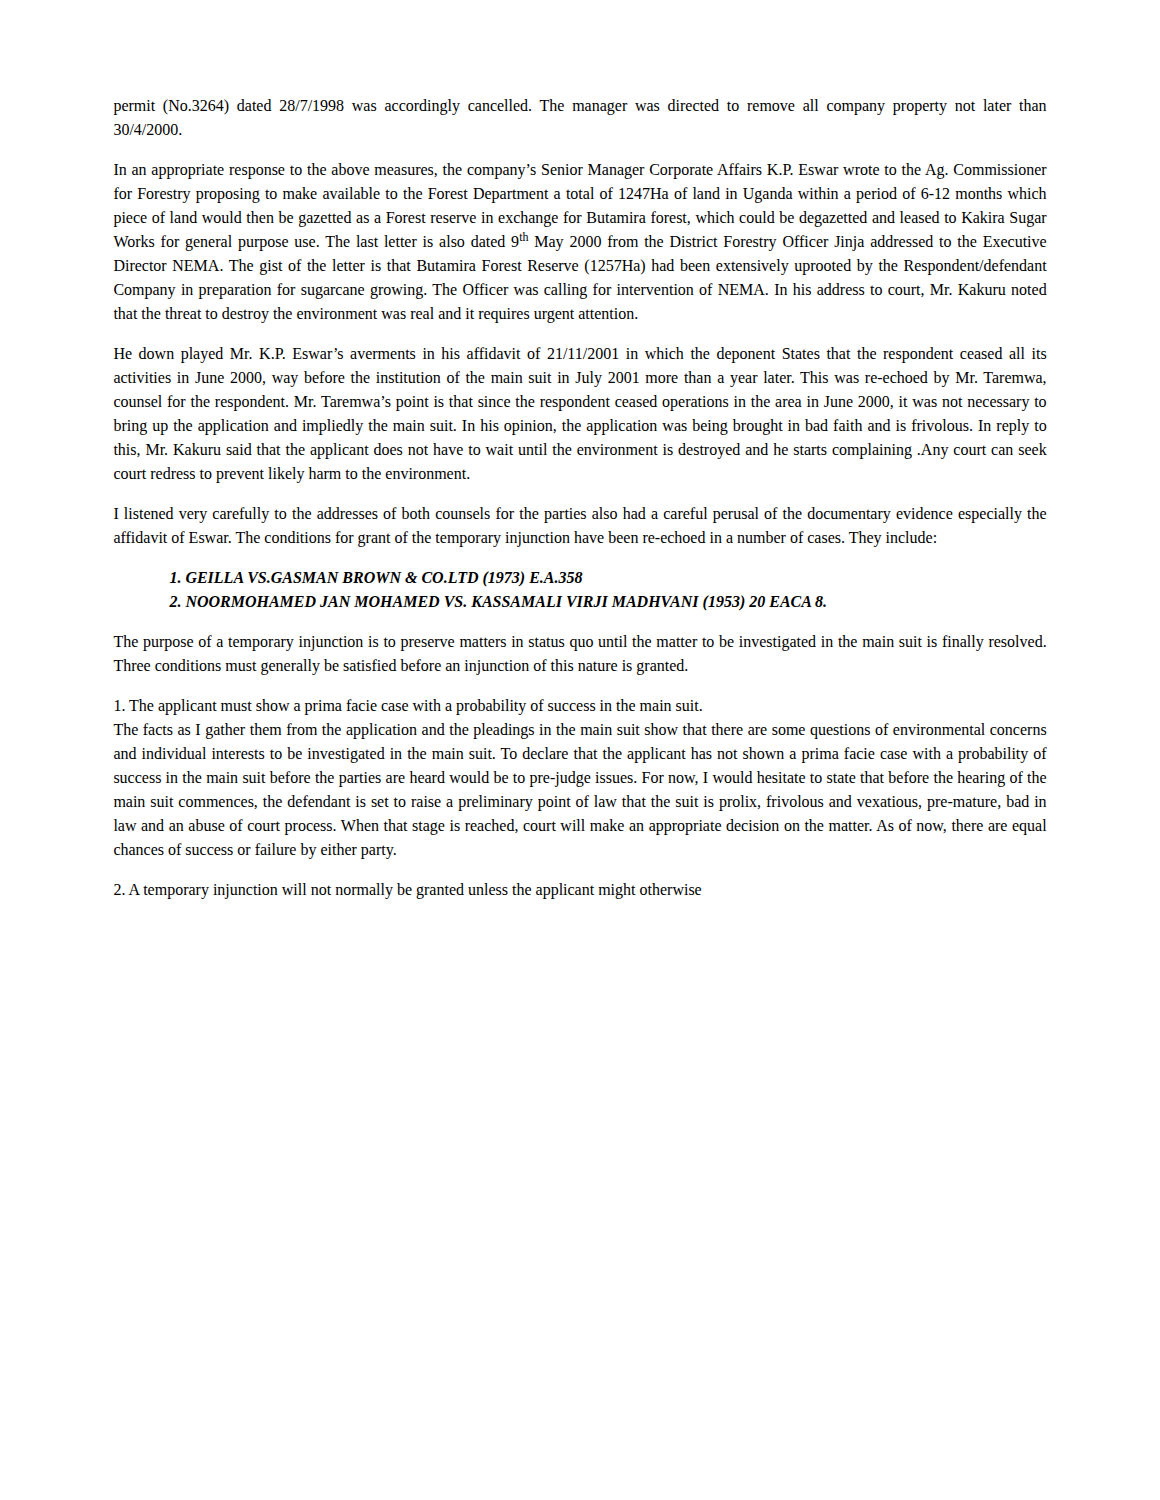permit (No.3264) dated 28/7/1998 was accordingly cancelled. The manager was directed to remove all company property not later than 30/4/2000.
In an appropriate response to the above measures, the company’s Senior Manager Corporate Affairs K.P. Eswar wrote to the Ag. Commissioner for Forestry proposing to make available to the Forest Department a total of 1247Ha of land in Uganda within a period of 6-12 months which piece of land would then be gazetted as a Forest reserve in exchange for Butamira forest, which could be degazetted and leased to Kakira Sugar Works for general purpose use. The last letter is also dated 9th May 2000 from the District Forestry Officer Jinja addressed to the Executive Director NEMA. The gist of the letter is that Butamira Forest Reserve (1257Ha) had been extensively uprooted by the Respondent/defendant Company in preparation for sugarcane growing. The Officer was calling for intervention of NEMA. In his address to court, Mr. Kakuru noted that the threat to destroy the environment was real and it requires urgent attention.
He down played Mr. K.P. Eswar’s averments in his affidavit of 21/11/2001 in which the deponent States that the respondent ceased all its activities in June 2000, way before the institution of the main suit in July 2001 more than a year later. This was re-echoed by Mr. Taremwa, counsel for the respondent. Mr. Taremwa’s point is that since the respondent ceased operations in the area in June 2000, it was not necessary to bring up the application and impliedly the main suit. In his opinion, the application was being brought in bad faith and is frivolous. In reply to this, Mr. Kakuru said that the applicant does not have to wait until the environment is destroyed and he starts complaining .Any court can seek court redress to prevent likely harm to the environment.
I listened very carefully to the addresses of both counsels for the parties also had a careful perusal of the documentary evidence especially the affidavit of Eswar. The conditions for grant of the temporary injunction have been re-echoed in a number of cases. They include:
1. GEILLA VS.GASMAN BROWN & CO.LTD (1973) E.A.358
2. NOORMOHAMED JAN MOHAMED VS. KASSAMALI VIRJI MADHVANI (1953) 20 EACA 8.
The purpose of a temporary injunction is to preserve matters in status quo until the matter to be investigated in the main suit is finally resolved. Three conditions must generally be satisfied before an injunction of this nature is granted.
1. The applicant must show a prima facie case with a probability of success in the main suit.
The facts as I gather them from the application and the pleadings in the main suit show that there are some questions of environmental concerns and individual interests to be investigated in the main suit. To declare that the applicant has not shown a prima facie case with a probability of success in the main suit before the parties are heard would be to pre-judge issues. For now, I would hesitate to state that before the hearing of the main suit commences, the defendant is set to raise a preliminary point of law that the suit is prolix, frivolous and vexatious, pre-mature, bad in law and an abuse of court process. When that stage is reached, court will make an appropriate decision on the matter. As of now, there are equal chances of success or failure by either party.
2. A temporary injunction will not normally be granted unless the applicant might otherwise